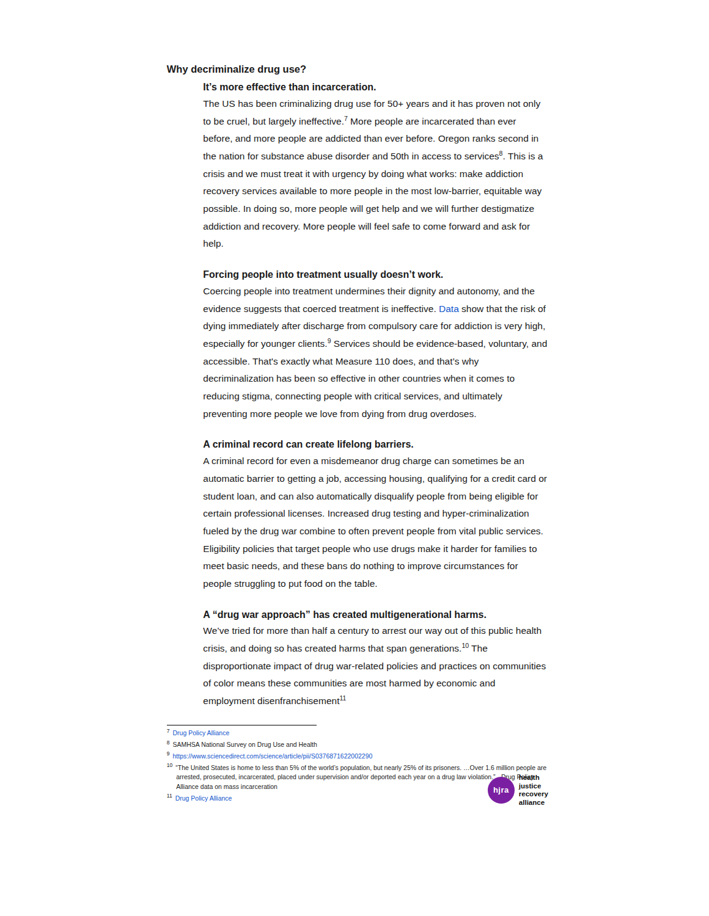Why decriminalize drug use?
It’s more effective than incarceration.
The US has been criminalizing drug use for 50+ years and it has proven not only to be cruel, but largely ineffective.7 More people are incarcerated than ever before, and more people are addicted than ever before. Oregon ranks second in the nation for substance abuse disorder and 50th in access to services8. This is a crisis and we must treat it with urgency by doing what works: make addiction recovery services available to more people in the most low-barrier, equitable way possible. In doing so, more people will get help and we will further destigmatize addiction and recovery. More people will feel safe to come forward and ask for help.
Forcing people into treatment usually doesn’t work.
Coercing people into treatment undermines their dignity and autonomy, and the evidence suggests that coerced treatment is ineffective. Data show that the risk of dying immediately after discharge from compulsory care for addiction is very high, especially for younger clients.9 Services should be evidence-based, voluntary, and accessible. That's exactly what Measure 110 does, and that’s why decriminalization has been so effective in other countries when it comes to reducing stigma, connecting people with critical services, and ultimately preventing more people we love from dying from drug overdoses.
A criminal record can create lifelong barriers.
A criminal record for even a misdemeanor drug charge can sometimes be an automatic barrier to getting a job, accessing housing, qualifying for a credit card or student loan, and can also automatically disqualify people from being eligible for certain professional licenses. Increased drug testing and hyper-criminalization fueled by the drug war combine to often prevent people from vital public services. Eligibility policies that target people who use drugs make it harder for families to meet basic needs, and these bans do nothing to improve circumstances for people struggling to put food on the table.
A “drug war approach” has created multigenerational harms.
We’ve tried for more than half a century to arrest our way out of this public health crisis, and doing so has created harms that span generations.10 The disproportionate impact of drug war-related policies and practices on communities of color means these communities are most harmed by economic and employment disenfranchisement11
7 Drug Policy Alliance
8 SAMHSA National Survey on Drug Use and Health
9 https://www.sciencedirect.com/science/article/pii/S0376871622002290
10 “The United States is home to less than 5% of the world’s population, but nearly 25% of its prisoners. …Over 1.6 million people are arrested, prosecuted, incarcerated, placed under supervision and/or deported each year on a drug law violation.” - Drug Policy Alliance data on mass incarceration
11 Drug Policy Alliance
hjra
health justice recovery alliance